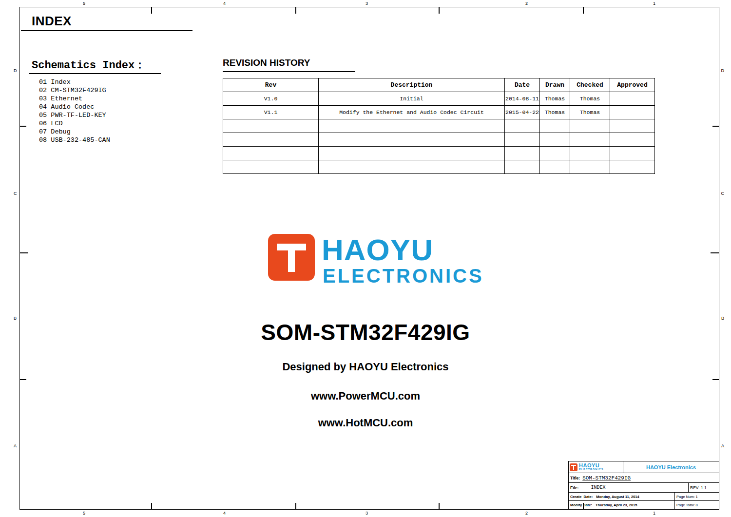5
4
3
2
1
5
4
3
2
1
D
C
B
A
D
C
B
A
INDEX
Schematics Index：
01 Index 02 CM-STM32F429IG 03 Ethernet 04 Audio Codec 05 PWR-TF-LED-KEY 06 LCD 07 Debug 08 USB-232-485-CAN
REVISION HISTORY
| Rev | Description | Date | Drawn | Checked | Approved |
| --- | --- | --- | --- | --- | --- |
| V1.0 | Initial | 2014-08-11 | Thomas | Thomas | |
| V1.1 | Modify the Ethernet and Audio Codec Circuit | 2015-04-22 | Thomas | Thomas | |
HAOYU
ELECTRONICS
SOM-STM32F429IG
Designed by HAOYU Electronics
www.PowerMCU.com
www.HotMCU.com
HAOYU
ELECTRONICS
HAOYU Electronics
Title: SOM-STM32F429IG
File: INDEX
REV: 1.1
Create Date: Monday, August 11, 2014
Page Num: 1
Modify Date: Thursday, April 23, 2015
Page Total: 8